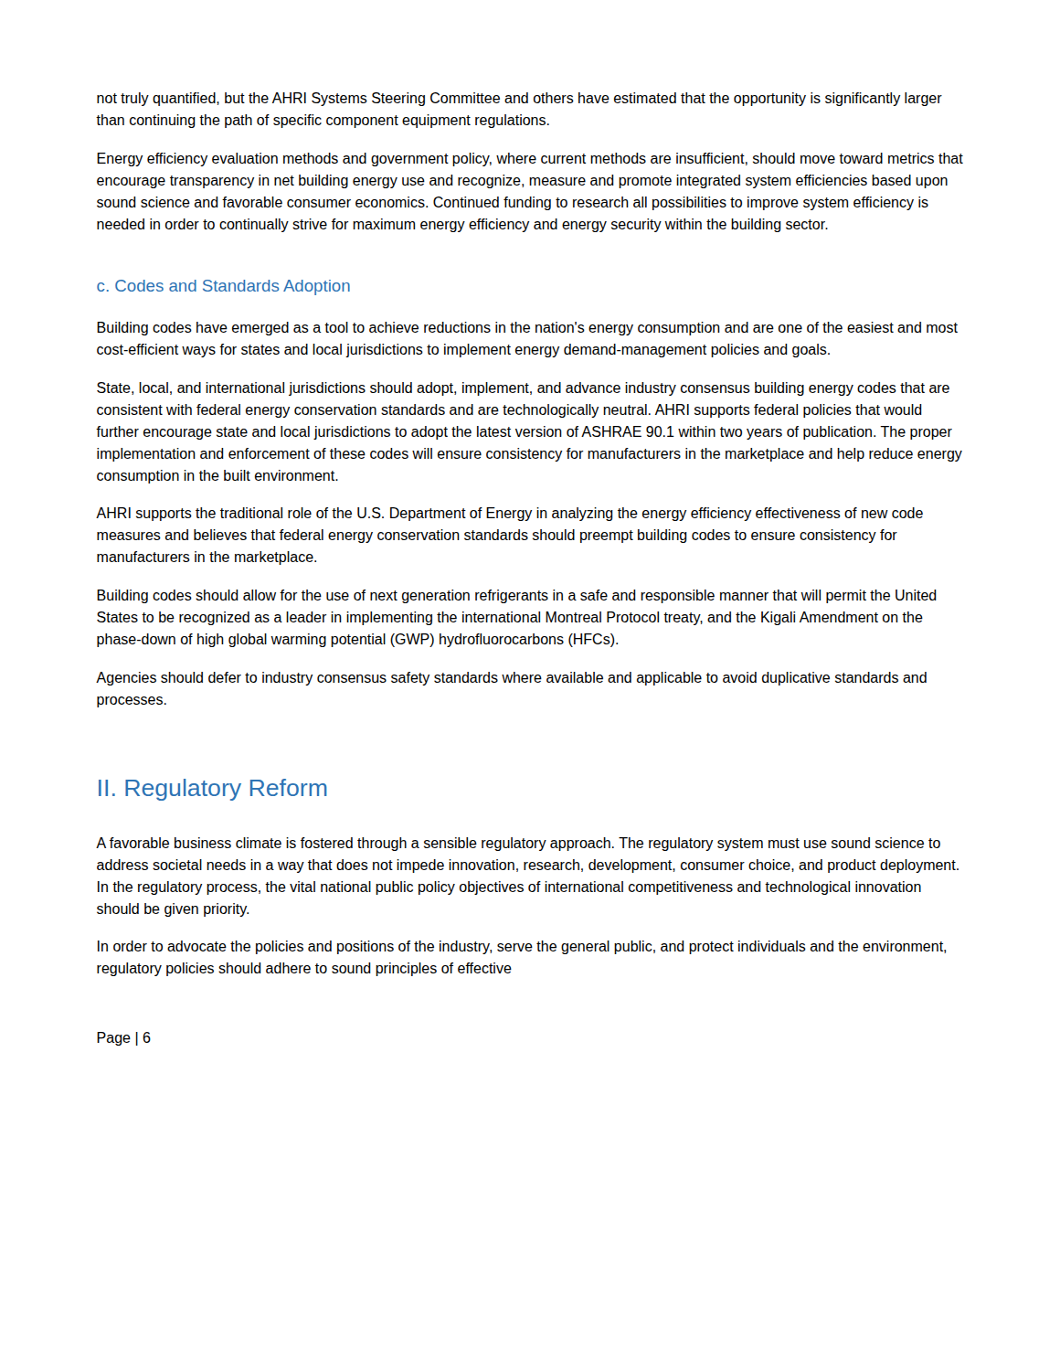not truly quantified, but the AHRI Systems Steering Committee and others have estimated that the opportunity is significantly larger than continuing the path of specific component equipment regulations.
Energy efficiency evaluation methods and government policy, where current methods are insufficient, should move toward metrics that encourage transparency in net building energy use and recognize, measure and promote integrated system efficiencies based upon sound science and favorable consumer economics. Continued funding to research all possibilities to improve system efficiency is needed in order to continually strive for maximum energy efficiency and energy security within the building sector.
c. Codes and Standards Adoption
Building codes have emerged as a tool to achieve reductions in the nation's energy consumption and are one of the easiest and most cost-efficient ways for states and local jurisdictions to implement energy demand-management policies and goals.
State, local, and international jurisdictions should adopt, implement, and advance industry consensus building energy codes that are consistent with federal energy conservation standards and are technologically neutral. AHRI supports federal policies that would further encourage state and local jurisdictions to adopt the latest version of ASHRAE 90.1 within two years of publication. The proper implementation and enforcement of these codes will ensure consistency for manufacturers in the marketplace and help reduce energy consumption in the built environment.
AHRI supports the traditional role of the U.S. Department of Energy in analyzing the energy efficiency effectiveness of new code measures and believes that federal energy conservation standards should preempt building codes to ensure consistency for manufacturers in the marketplace.
Building codes should allow for the use of next generation refrigerants in a safe and responsible manner that will permit the United States to be recognized as a leader in implementing the international Montreal Protocol treaty, and the Kigali Amendment on the phase-down of high global warming potential (GWP) hydrofluorocarbons (HFCs).
Agencies should defer to industry consensus safety standards where available and applicable to avoid duplicative standards and processes.
II. Regulatory Reform
A favorable business climate is fostered through a sensible regulatory approach. The regulatory system must use sound science to address societal needs in a way that does not impede innovation, research, development, consumer choice, and product deployment. In the regulatory process, the vital national public policy objectives of international competitiveness and technological innovation should be given priority.
In order to advocate the policies and positions of the industry, serve the general public, and protect individuals and the environment, regulatory policies should adhere to sound principles of effective
Page | 6